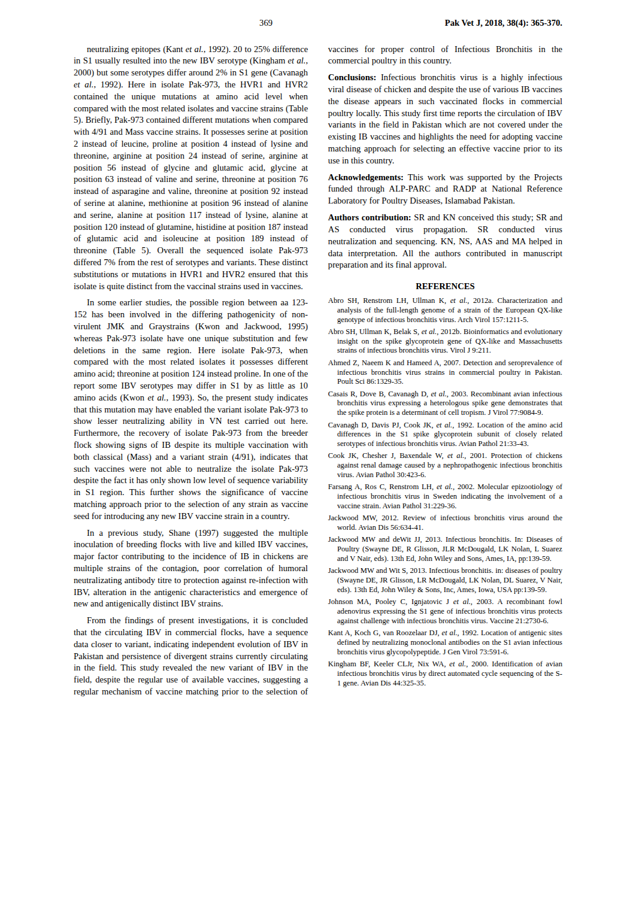369 Pak Vet J, 2018, 38(4): 365-370.
neutralizing epitopes (Kant et al., 1992). 20 to 25% difference in S1 usually resulted into the new IBV serotype (Kingham et al., 2000) but some serotypes differ around 2% in S1 gene (Cavanagh et al., 1992). Here in isolate Pak-973, the HVR1 and HVR2 contained the unique mutations at amino acid level when compared with the most related isolates and vaccine strains (Table 5). Briefly, Pak-973 contained different mutations when compared with 4/91 and Mass vaccine strains. It possesses serine at position 2 instead of leucine, proline at position 4 instead of lysine and threonine, arginine at position 24 instead of serine, arginine at position 56 instead of glycine and glutamic acid, glycine at position 63 instead of valine and serine, threonine at position 76 instead of asparagine and valine, threonine at position 92 instead of serine at alanine, methionine at position 96 instead of alanine and serine, alanine at position 117 instead of lysine, alanine at position 120 instead of glutamine, histidine at position 187 instead of glutamic acid and isoleucine at position 189 instead of threonine (Table 5). Overall the sequenced isolate Pak-973 differed 7% from the rest of serotypes and variants. These distinct substitutions or mutations in HVR1 and HVR2 ensured that this isolate is quite distinct from the vaccinal strains used in vaccines.
In some earlier studies, the possible region between aa 123-152 has been involved in the differing pathogenicity of non-virulent JMK and Graystrains (Kwon and Jackwood, 1995) whereas Pak-973 isolate have one unique substitution and few deletions in the same region. Here isolate Pak-973, when compared with the most related isolates it possesses different amino acid; threonine at position 124 instead proline. In one of the report some IBV serotypes may differ in S1 by as little as 10 amino acids (Kwon et al., 1993). So, the present study indicates that this mutation may have enabled the variant isolate Pak-973 to show lesser neutralizing ability in VN test carried out here. Furthermore, the recovery of isolate Pak-973 from the breeder flock showing signs of IB despite its multiple vaccination with both classical (Mass) and a variant strain (4/91), indicates that such vaccines were not able to neutralize the isolate Pak-973 despite the fact it has only shown low level of sequence variability in S1 region. This further shows the significance of vaccine matching approach prior to the selection of any strain as vaccine seed for introducing any new IBV vaccine strain in a country.
In a previous study, Shane (1997) suggested the multiple inoculation of breeding flocks with live and killed IBV vaccines, major factor contributing to the incidence of IB in chickens are multiple strains of the contagion, poor correlation of humoral neutralizating antibody titre to protection against re-infection with IBV, alteration in the antigenic characteristics and emergence of new and antigenically distinct IBV strains.
From the findings of present investigations, it is concluded that the circulating IBV in commercial flocks, have a sequence data closer to variant, indicating independent evolution of IBV in Pakistan and persistence of divergent strains currently circulating in the field. This study revealed the new variant of IBV in the field, despite the regular use of available vaccines, suggesting a regular mechanism of vaccine matching prior to the selection of vaccines for proper control of Infectious Bronchitis in the commercial poultry in this country.
Conclusions: Infectious bronchitis virus is a highly infectious viral disease of chicken and despite the use of various IB vaccines the disease appears in such vaccinated flocks in commercial poultry locally. This study first time reports the circulation of IBV variants in the field in Pakistan which are not covered under the existing IB vaccines and highlights the need for adopting vaccine matching approach for selecting an effective vaccine prior to its use in this country.
Acknowledgements: This work was supported by the Projects funded through ALP-PARC and RADP at National Reference Laboratory for Poultry Diseases, Islamabad Pakistan.
Authors contribution: SR and KN conceived this study; SR and AS conducted virus propagation. SR conducted virus neutralization and sequencing. KN, NS, AAS and MA helped in data interpretation. All the authors contributed in manuscript preparation and its final approval.
REFERENCES
Abro SH, Renstrom LH, Ullman K, et al., 2012a. Characterization and analysis of the full-length genome of a strain of the European QX-like genotype of infectious bronchitis virus. Arch Virol 157:1211-5.
Abro SH, Ullman K, Belak S, et al., 2012b. Bioinformatics and evolutionary insight on the spike glycoprotein gene of QX-like and Massachusetts strains of infectious bronchitis virus. Virol J 9:211.
Ahmed Z, Naeem K and Hameed A, 2007. Detection and seroprevalence of infectious bronchitis virus strains in commercial poultry in Pakistan. Poult Sci 86:1329-35.
Casais R, Dove B, Cavanagh D, et al., 2003. Recombinant avian infectious bronchitis virus expressing a heterologous spike gene demonstrates that the spike protein is a determinant of cell tropism. J Virol 77:9084-9.
Cavanagh D, Davis PJ, Cook JK, et al., 1992. Location of the amino acid differences in the S1 spike glycoprotein subunit of closely related serotypes of infectious bronchitis virus. Avian Pathol 21:33-43.
Cook JK, Chesher J, Baxendale W, et al., 2001. Protection of chickens against renal damage caused by a nephropathogenic infectious bronchitis virus. Avian Pathol 30:423-6.
Farsang A, Ros C, Renstrom LH, et al., 2002. Molecular epizootiology of infectious bronchitis virus in Sweden indicating the involvement of a vaccine strain. Avian Pathol 31:229-36.
Jackwood MW, 2012. Review of infectious bronchitis virus around the world. Avian Dis 56:634-41.
Jackwood MW and deWit JJ, 2013. Infectious bronchitis. In: Diseases of Poultry (Swayne DE, R Glisson, JLR McDougald, LK Nolan, L Suarez and V Nair, eds). 13th Ed, John Wiley and Sons, Ames, IA, pp:139-59.
Jackwood MW and Wit S, 2013. Infectious bronchitis. in: diseases of poultry (Swayne DE, JR Glisson, LR McDougald, LK Nolan, DL Suarez, V Nair, eds). 13th Ed, John Wiley & Sons, Inc, Ames, Iowa, USA pp:139-59.
Johnson MA, Pooley C, Ignjatovic J et al., 2003. A recombinant fowl adenovirus expressing the S1 gene of infectious bronchitis virus protects against challenge with infectious bronchitis virus. Vaccine 21:2730-6.
Kant A, Koch G, van Roozelaar DJ, et al., 1992. Location of antigenic sites defined by neutralizing monoclonal antibodies on the S1 avian infectious bronchitis virus glycopolypeptide. J Gen Virol 73:591-6.
Kingham BF, Keeler CLJr, Nix WA, et al., 2000. Identification of avian infectious bronchitis virus by direct automated cycle sequencing of the S-1 gene. Avian Dis 44:325-35.